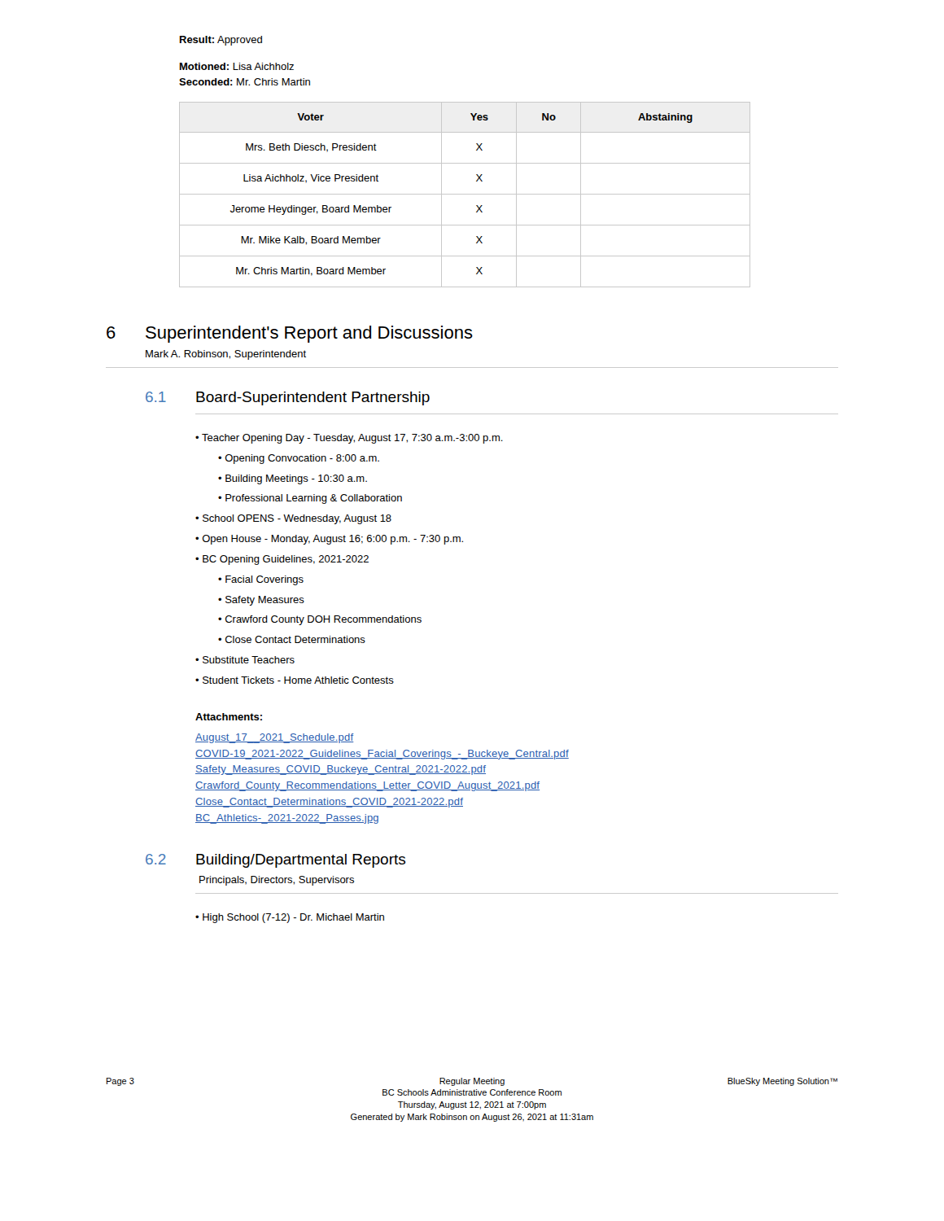Result: Approved
Motioned: Lisa Aichholz
Seconded: Mr. Chris Martin
| Voter | Yes | No | Abstaining |
| --- | --- | --- | --- |
| Mrs. Beth Diesch, President | X | | |
| Lisa Aichholz, Vice President | X | | |
| Jerome Heydinger, Board Member | X | | |
| Mr. Mike Kalb, Board Member | X | | |
| Mr. Chris Martin, Board Member | X | | |
6
Superintendent's Report and Discussions
Mark A. Robinson, Superintendent
6.1
Board-Superintendent Partnership
• Teacher Opening Day - Tuesday, August 17, 7:30 a.m.-3:00 p.m.
• Opening Convocation - 8:00 a.m.
• Building Meetings - 10:30 a.m.
• Professional Learning & Collaboration
• School OPENS - Wednesday, August 18
• Open House - Monday, August 16; 6:00 p.m. - 7:30 p.m.
• BC Opening Guidelines, 2021-2022
• Facial Coverings
• Safety Measures
• Crawford County DOH Recommendations
• Close Contact Determinations
• Substitute Teachers
• Student Tickets - Home Athletic Contests
Attachments: August_17__2021_Schedule.pdf COVID-19_2021-2022_Guidelines_Facial_Coverings_-_Buckeye_Central.pdf Safety_Measures_COVID_Buckeye_Central_2021-2022.pdf Crawford_County_Recommendations_Letter_COVID_August_2021.pdf Close_Contact_Determinations_COVID_2021-2022.pdf BC_Athletics-_2021-2022_Passes.jpg
6.2
Building/Departmental Reports
Principals, Directors, Supervisors
• High School (7-12) - Dr. Michael Martin
Page 3
Regular Meeting
BC Schools Administrative Conference Room
Thursday, August 12, 2021 at 7:00pm
Generated by Mark Robinson on August 26, 2021 at 11:31am
BlueSky Meeting Solution™